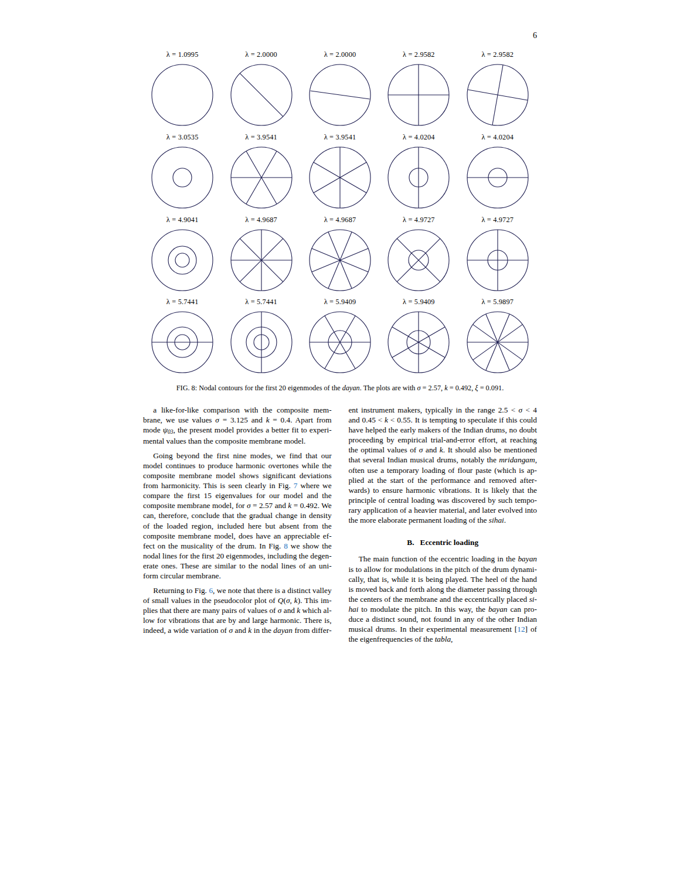6
| λ = 1.0995 | λ = 2.0000 | λ = 2.0000 | λ = 2.9582 | λ = 2.9582 |
| λ = 3.0535 | λ = 3.9541 | λ = 3.9541 | λ = 4.0204 | λ = 4.0204 |
| λ = 4.9041 | λ = 4.9687 | λ = 4.9687 | λ = 4.9727 | λ = 4.9727 |
| λ = 5.7441 | λ = 5.7441 | λ = 5.9409 | λ = 5.9409 | λ = 5.9897 |
FIG. 8: Nodal contours for the first 20 eigenmodes of the dayan. The plots are with σ = 2.57, k = 0.492, ξ = 0.091.
a like-for-like comparison with the composite membrane, we use values σ = 3.125 and k = 0.4. Apart from mode ψ03, the present model provides a better fit to experimental values than the composite membrane model.
Going beyond the first nine modes, we find that our model continues to produce harmonic overtones while the composite membrane model shows significant deviations from harmonicity. This is seen clearly in Fig. 7 where we compare the first 15 eigenvalues for our model and the composite membrane model, for σ = 2.57 and k = 0.492. We can, therefore, conclude that the gradual change in density of the loaded region, included here but absent from the composite membrane model, does have an appreciable effect on the musicality of the drum. In Fig. 8 we show the nodal lines for the first 20 eigenmodes, including the degenerate ones. These are similar to the nodal lines of an uniform circular membrane.
Returning to Fig. 6, we note that there is a distinct valley of small values in the pseudocolor plot of Q(σ, k). This implies that there are many pairs of values of σ and k which allow for vibrations that are by and large harmonic. There is, indeed, a wide variation of σ and k in the dayan from different instrument makers, typically in the range 2.5 < σ < 4 and 0.45 < k < 0.55. It is tempting to speculate if this could have helped the early makers of the Indian drums, no doubt proceeding by empirical trial-and-error effort, at reaching the optimal values of σ and k. It should also be mentioned that several Indian musical drums, notably the mridangam, often use a temporary loading of flour paste (which is applied at the start of the performance and removed afterwards) to ensure harmonic vibrations. It is likely that the principle of central loading was discovered by such temporary application of a heavier material, and later evolved into the more elaborate permanent loading of the sihai.
B. Eccentric loading
The main function of the eccentric loading in the bayan is to allow for modulations in the pitch of the drum dynamically, that is, while it is being played. The heel of the hand is moved back and forth along the diameter passing through the centers of the membrane and the eccentrically placed sihai to modulate the pitch. In this way, the bayan can produce a distinct sound, not found in any of the other Indian musical drums. In their experimental measurement [12] of the eigenfrequencies of the tabla,